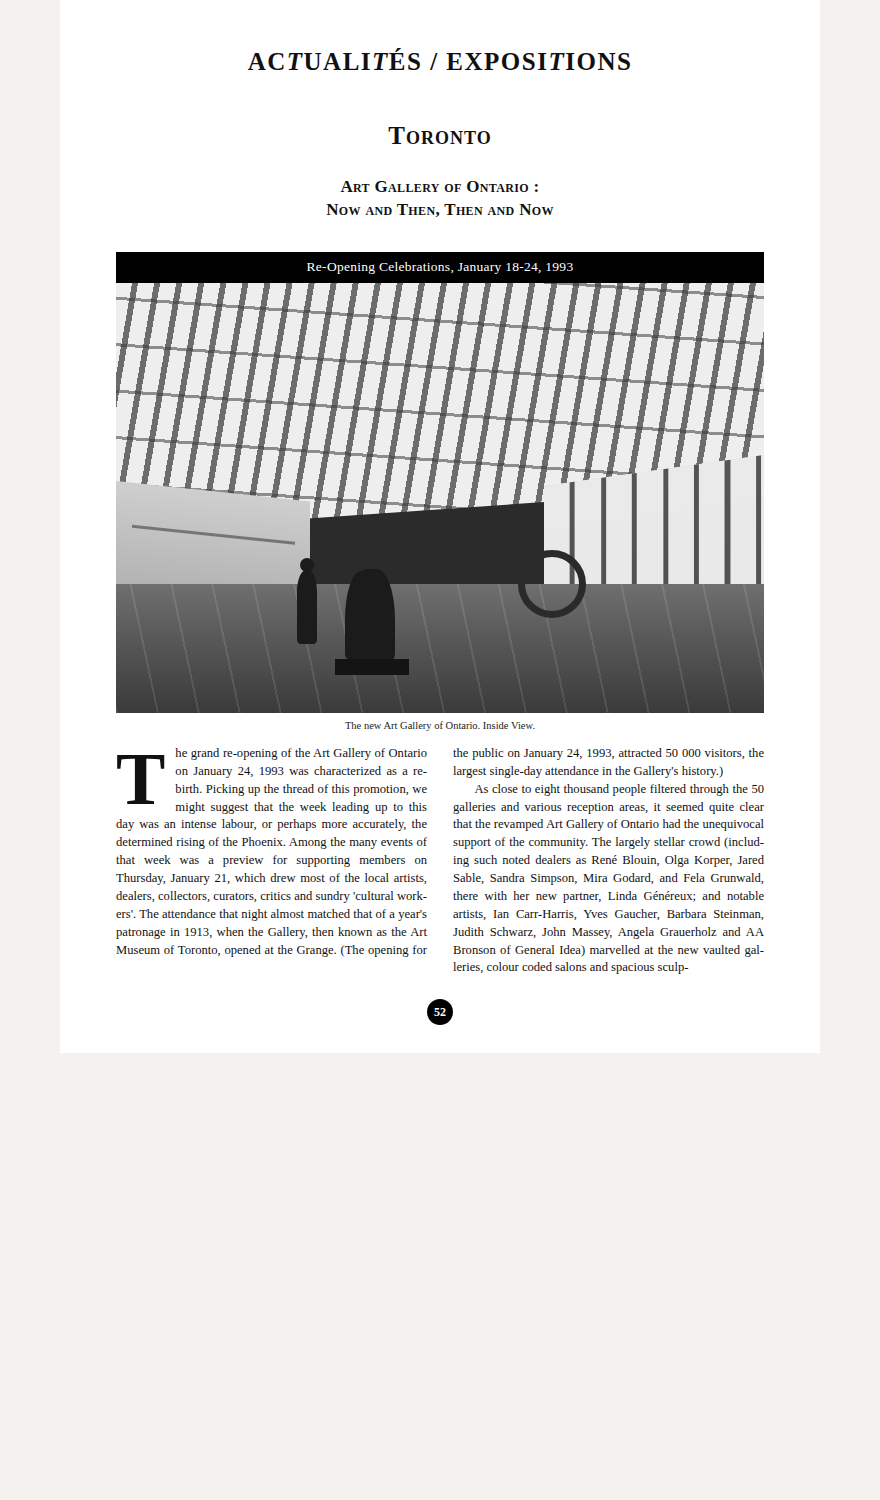ACTUALITÉS / EXPOSITIONS
Toronto
Art Gallery of Ontario :
Now and Then, Then and Now
Re-Opening Celebrations, January 18-24, 1993
The new Art Gallery of Ontario. Inside View.
The grand re-opening of the Art Gallery of Ontario on January 24, 1993 was characterized as a rebirth. Picking up the thread of this promotion, we might suggest that the week leading up to this day was an intense labour, or perhaps more accurately, the determined rising of the Phoenix. Among the many events of that week was a preview for supporting members on Thursday, January 21, which drew most of the local artists, dealers, collectors, curators, critics and sundry 'cultural workers'. The attendance that night almost matched that of a year's patronage in 1913, when the Gallery, then known as the Art Museum of Toronto, opened at the Grange. (The opening for the public on January 24, 1993, attracted 50 000 visitors, the largest single-day attendance in the Gallery's history.)
As close to eight thousand people filtered through the 50 galleries and various reception areas, it seemed quite clear that the revamped Art Gallery of Ontario had the unequivocal support of the community. The largely stellar crowd (including such noted dealers as René Blouin, Olga Korper, Jared Sable, Sandra Simpson, Mira Godard, and Fela Grunwald, there with her new partner, Linda Généreux; and notable artists, Ian Carr-Harris, Yves Gaucher, Barbara Steinman, Judith Schwarz, John Massey, Angela Grauerholz and AA Bronson of General Idea) marvelled at the new vaulted galleries, colour coded salons and spacious sculp-
52